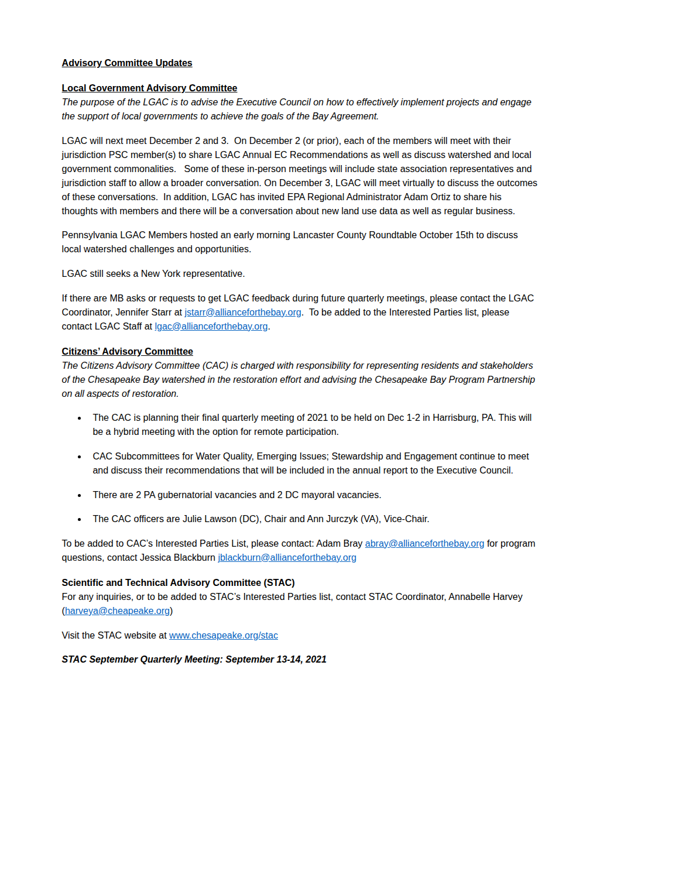Advisory Committee Updates
Local Government Advisory Committee
The purpose of the LGAC is to advise the Executive Council on how to effectively implement projects and engage the support of local governments to achieve the goals of the Bay Agreement.
LGAC will next meet December 2 and 3. On December 2 (or prior), each of the members will meet with their jurisdiction PSC member(s) to share LGAC Annual EC Recommendations as well as discuss watershed and local government commonalities. Some of these in-person meetings will include state association representatives and jurisdiction staff to allow a broader conversation. On December 3, LGAC will meet virtually to discuss the outcomes of these conversations. In addition, LGAC has invited EPA Regional Administrator Adam Ortiz to share his thoughts with members and there will be a conversation about new land use data as well as regular business.
Pennsylvania LGAC Members hosted an early morning Lancaster County Roundtable October 15th to discuss local watershed challenges and opportunities.
LGAC still seeks a New York representative.
If there are MB asks or requests to get LGAC feedback during future quarterly meetings, please contact the LGAC Coordinator, Jennifer Starr at jstarr@allianceforthebay.org. To be added to the Interested Parties list, please contact LGAC Staff at lgac@allianceforthebay.org.
Citizens’ Advisory Committee
The Citizens Advisory Committee (CAC) is charged with responsibility for representing residents and stakeholders of the Chesapeake Bay watershed in the restoration effort and advising the Chesapeake Bay Program Partnership on all aspects of restoration.
The CAC is planning their final quarterly meeting of 2021 to be held on Dec 1-2 in Harrisburg, PA. This will be a hybrid meeting with the option for remote participation.
CAC Subcommittees for Water Quality, Emerging Issues; Stewardship and Engagement continue to meet and discuss their recommendations that will be included in the annual report to the Executive Council.
There are 2 PA gubernatorial vacancies and 2 DC mayoral vacancies.
The CAC officers are Julie Lawson (DC), Chair and Ann Jurczyk (VA), Vice-Chair.
To be added to CAC’s Interested Parties List, please contact: Adam Bray abray@allianceforthebay.org for program questions, contact Jessica Blackburn jblackburn@allianceforthebay.org
Scientific and Technical Advisory Committee (STAC)
For any inquiries, or to be added to STAC’s Interested Parties list, contact STAC Coordinator, Annabelle Harvey (harveya@cheapeake.org)
Visit the STAC website at www.chesapeake.org/stac
STAC September Quarterly Meeting: September 13-14, 2021